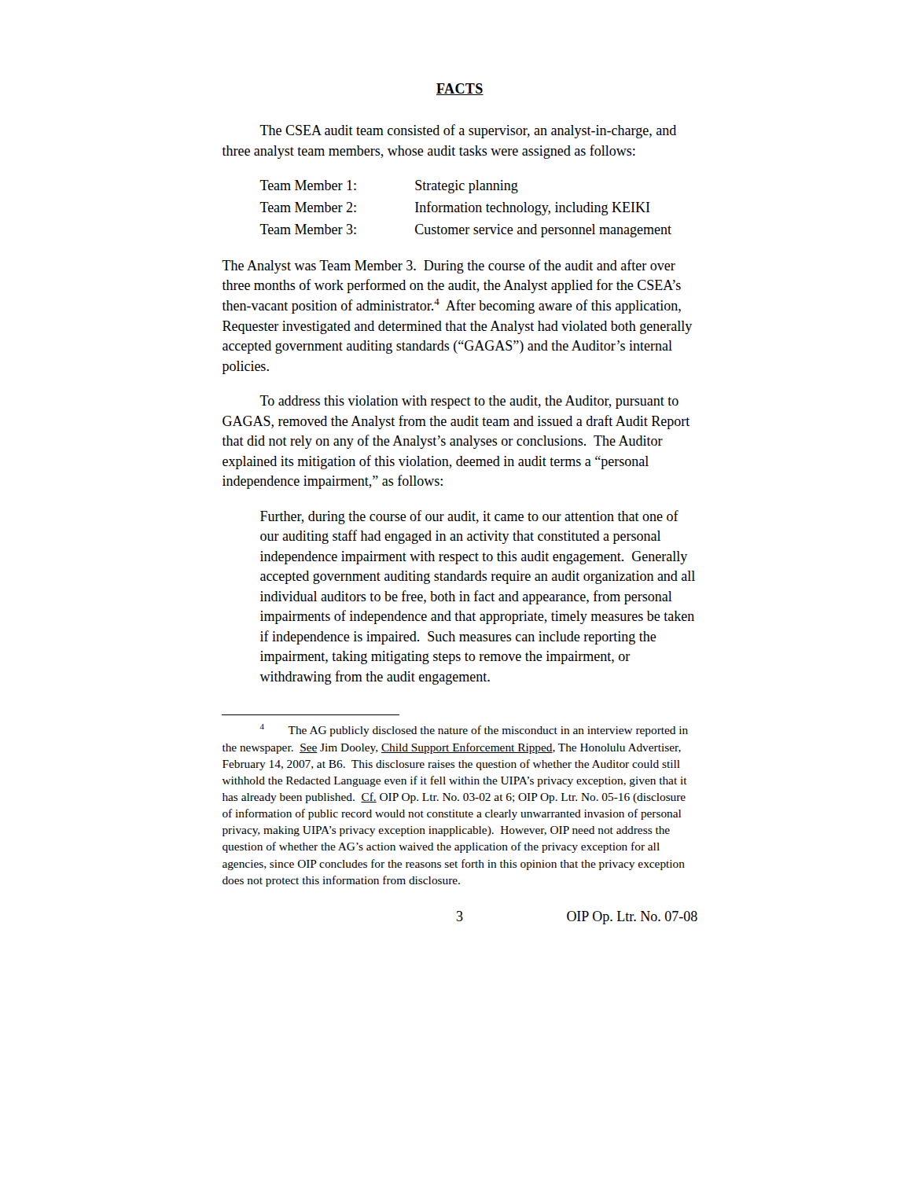FACTS
The CSEA audit team consisted of a supervisor, an analyst-in-charge, and three analyst team members, whose audit tasks were assigned as follows:
Team Member 1: Strategic planning
Team Member 2: Information technology, including KEIKI
Team Member 3: Customer service and personnel management
The Analyst was Team Member 3. During the course of the audit and after over three months of work performed on the audit, the Analyst applied for the CSEA’s then-vacant position of administrator.4 After becoming aware of this application, Requester investigated and determined that the Analyst had violated both generally accepted government auditing standards (“GAGAS”) and the Auditor’s internal policies.
To address this violation with respect to the audit, the Auditor, pursuant to GAGAS, removed the Analyst from the audit team and issued a draft Audit Report that did not rely on any of the Analyst’s analyses or conclusions. The Auditor explained its mitigation of this violation, deemed in audit terms a “personal independence impairment,” as follows:
Further, during the course of our audit, it came to our attention that one of our auditing staff had engaged in an activity that constituted a personal independence impairment with respect to this audit engagement. Generally accepted government auditing standards require an audit organization and all individual auditors to be free, both in fact and appearance, from personal impairments of independence and that appropriate, timely measures be taken if independence is impaired. Such measures can include reporting the impairment, taking mitigating steps to remove the impairment, or withdrawing from the audit engagement.
4 The AG publicly disclosed the nature of the misconduct in an interview reported in the newspaper. See Jim Dooley, Child Support Enforcement Ripped, The Honolulu Advertiser, February 14, 2007, at B6. This disclosure raises the question of whether the Auditor could still withhold the Redacted Language even if it fell within the UIPA’s privacy exception, given that it has already been published. Cf. OIP Op. Ltr. No. 03-02 at 6; OIP Op. Ltr. No. 05-16 (disclosure of information of public record would not constitute a clearly unwarranted invasion of personal privacy, making UIPA’s privacy exception inapplicable). However, OIP need not address the question of whether the AG’s action waived the application of the privacy exception for all agencies, since OIP concludes for the reasons set forth in this opinion that the privacy exception does not protect this information from disclosure.
3 OIP Op. Ltr. No. 07-08